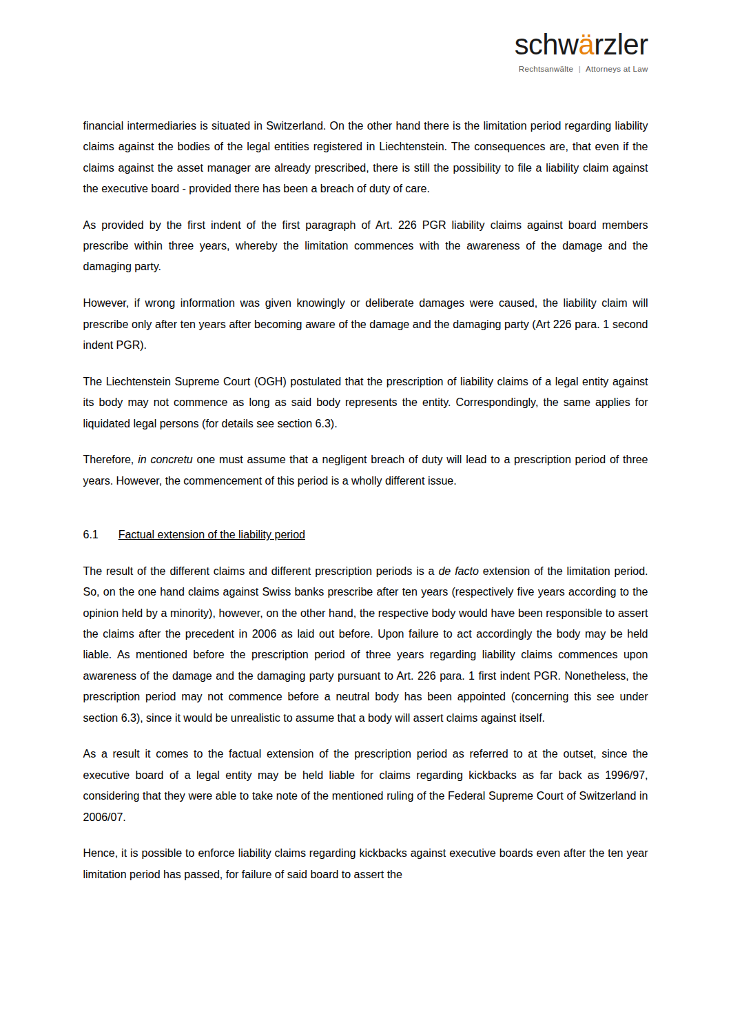schwärzler
Rechtsanwälte | Attorneys at Law
financial intermediaries is situated in Switzerland. On the other hand there is the limitation period regarding liability claims against the bodies of the legal entities registered in Liechtenstein. The consequences are, that even if the claims against the asset manager are already prescribed, there is still the possibility to file a liability claim against the executive board - provided there has been a breach of duty of care.
As provided by the first indent of the first paragraph of Art. 226 PGR liability claims against board members prescribe within three years, whereby the limitation commences with the awareness of the damage and the damaging party.
However, if wrong information was given knowingly or deliberate damages were caused, the liability claim will prescribe only after ten years after becoming aware of the damage and the damaging party (Art 226 para. 1 second indent PGR).
The Liechtenstein Supreme Court (OGH) postulated that the prescription of liability claims of a legal entity against its body may not commence as long as said body represents the entity. Correspondingly, the same applies for liquidated legal persons (for details see section 6.3).
Therefore, in concretu one must assume that a negligent breach of duty will lead to a prescription period of three years. However, the commencement of this period is a wholly different issue.
6.1 Factual extension of the liability period
The result of the different claims and different prescription periods is a de facto extension of the limitation period. So, on the one hand claims against Swiss banks prescribe after ten years (respectively five years according to the opinion held by a minority), however, on the other hand, the respective body would have been responsible to assert the claims after the precedent in 2006 as laid out before. Upon failure to act accordingly the body may be held liable. As mentioned before the prescription period of three years regarding liability claims commences upon awareness of the damage and the damaging party pursuant to Art. 226 para. 1 first indent PGR. Nonetheless, the prescription period may not commence before a neutral body has been appointed (concerning this see under section 6.3), since it would be unrealistic to assume that a body will assert claims against itself.
As a result it comes to the factual extension of the prescription period as referred to at the outset, since the executive board of a legal entity may be held liable for claims regarding kickbacks as far back as 1996/97, considering that they were able to take note of the mentioned ruling of the Federal Supreme Court of Switzerland in 2006/07.
Hence, it is possible to enforce liability claims regarding kickbacks against executive boards even after the ten year limitation period has passed, for failure of said board to assert the